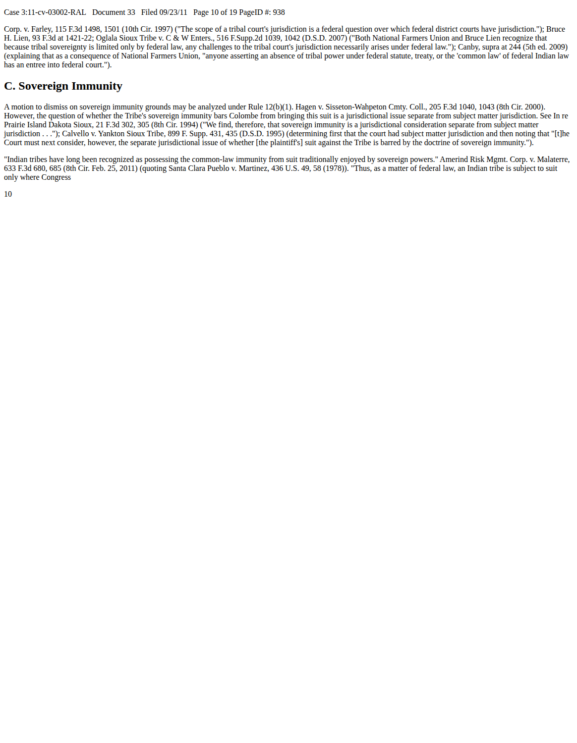Case 3:11-cv-03002-RAL Document 33 Filed 09/23/11 Page 10 of 19 PageID #: 938
Corp. v. Farley, 115 F.3d 1498, 1501 (10th Cir. 1997) ("The scope of a tribal court's jurisdiction is a federal question over which federal district courts have jurisdiction."); Bruce H. Lien, 93 F.3d at 1421-22; Oglala Sioux Tribe v. C & W Enters., 516 F.Supp.2d 1039, 1042 (D.S.D. 2007) ("Both National Farmers Union and Bruce Lien recognize that because tribal sovereignty is limited only by federal law, any challenges to the tribal court's jurisdiction necessarily arises under federal law."); Canby, supra at 244 (5th ed. 2009) (explaining that as a consequence of National Farmers Union, "anyone asserting an absence of tribal power under federal statute, treaty, or the 'common law' of federal Indian law has an entree into federal court.").
C. Sovereign Immunity
A motion to dismiss on sovereign immunity grounds may be analyzed under Rule 12(b)(1). Hagen v. Sisseton-Wahpeton Cmty. Coll., 205 F.3d 1040, 1043 (8th Cir. 2000). However, the question of whether the Tribe's sovereign immunity bars Colombe from bringing this suit is a jurisdictional issue separate from subject matter jurisdiction. See In re Prairie Island Dakota Sioux, 21 F.3d 302, 305 (8th Cir. 1994) ("We find, therefore, that sovereign immunity is a jurisdictional consideration separate from subject matter jurisdiction . . ."); Calvello v. Yankton Sioux Tribe, 899 F. Supp. 431, 435 (D.S.D. 1995) (determining first that the court had subject matter jurisdiction and then noting that "[t]he Court must next consider, however, the separate jurisdictional issue of whether [the plaintiff's] suit against the Tribe is barred by the doctrine of sovereign immunity.").
"Indian tribes have long been recognized as possessing the common-law immunity from suit traditionally enjoyed by sovereign powers." Amerind Risk Mgmt. Corp. v. Malaterre, 633 F.3d 680, 685 (8th Cir. Feb. 25, 2011) (quoting Santa Clara Pueblo v. Martinez, 436 U.S. 49, 58 (1978)). "Thus, as a matter of federal law, an Indian tribe is subject to suit only where Congress
10